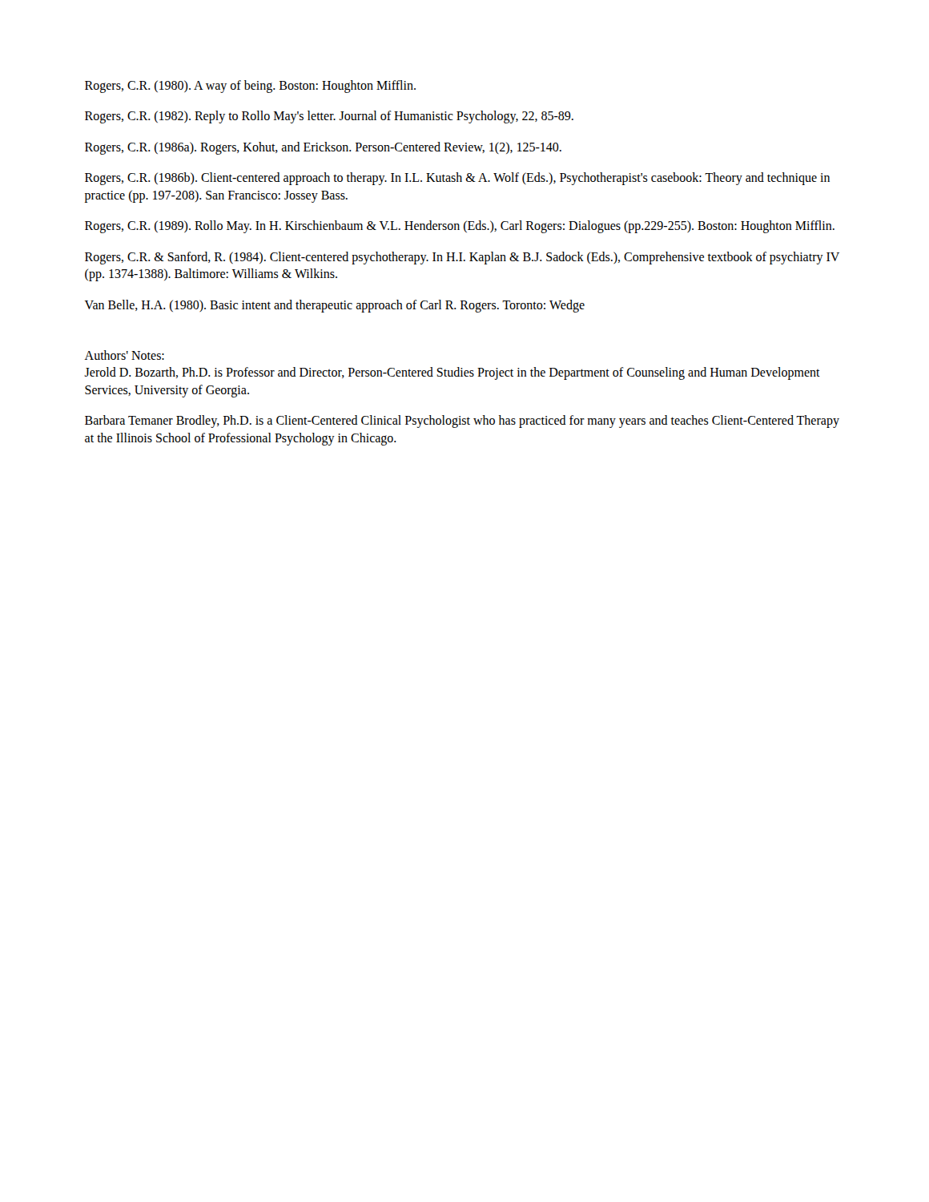Rogers, C.R. (1980). A way of being. Boston: Houghton Mifflin.
Rogers, C.R. (1982). Reply to Rollo May's letter. Journal of Humanistic Psychology, 22, 85-89.
Rogers, C.R. (1986a). Rogers, Kohut, and Erickson. Person-Centered Review, 1(2), 125-140.
Rogers, C.R. (1986b). Client-centered approach to therapy. In I.L. Kutash & A. Wolf (Eds.), Psychotherapist's casebook: Theory and technique in practice (pp. 197-208). San Francisco: Jossey Bass.
Rogers, C.R. (1989). Rollo May. In H. Kirschienbaum & V.L. Henderson (Eds.), Carl Rogers: Dialogues (pp.229-255). Boston: Houghton Mifflin.
Rogers, C.R. & Sanford, R. (1984). Client-centered psychotherapy. In H.I. Kaplan & B.J. Sadock (Eds.), Comprehensive textbook of psychiatry IV (pp. 1374-1388). Baltimore: Williams & Wilkins.
Van Belle, H.A. (1980). Basic intent and therapeutic approach of Carl R. Rogers. Toronto: Wedge
Authors' Notes:
Jerold D. Bozarth, Ph.D. is Professor and Director, Person-Centered Studies Project in the Department of Counseling and Human Development Services, University of Georgia.
Barbara Temaner Brodley, Ph.D. is a Client-Centered Clinical Psychologist who has practiced for many years and teaches Client-Centered Therapy at the Illinois School of Professional Psychology in Chicago.